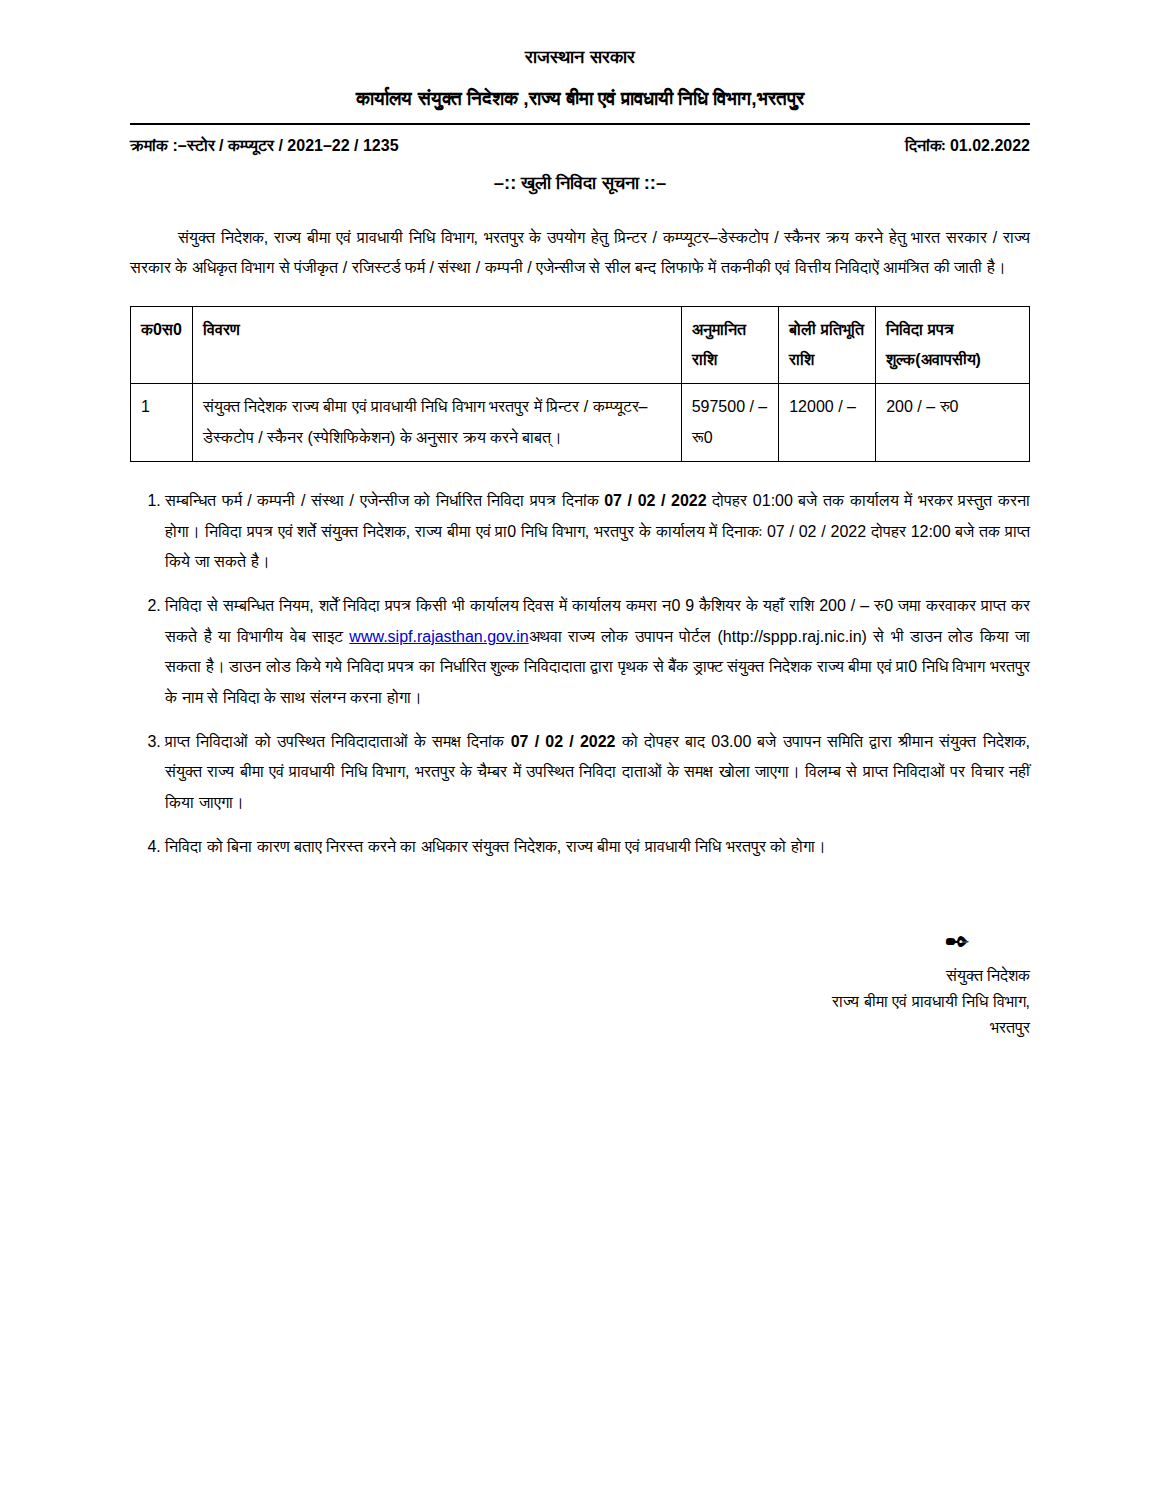राजस्थान सरकार
कार्यालय संयुक्त निदेशक ,राज्य बीमा एवं प्रावधायी निधि विभाग,भरतपुर
क्रमांक :–स्टोर / कम्प्यूटर / 2021–22 / 1235 दिनांकः 01.02.2022
–:: खुली निविदा सूचना ::–
संयुक्त निदेशक, राज्य बीमा एवं प्रावधायी निधि विभाग, भरतपुर के उपयोग हेतु प्रिन्टर / कम्प्यूटर–डेस्कटोप / स्कैनर क्रय करने हेतु भारत सरकार / राज्य सरकार के अधिकृत विभाग से पंजीकृत / रजिस्टर्ड फर्म / संस्था / कम्पनी / एजेन्सीज से सील बन्द लिफाफे में तकनीकी एवं वित्तीय निविदाऐं आमंत्रित की जाती है।
| क0स0 | विवरण | अनुमानित राशि | बोली प्रतिभूति राशि | निविदा प्रपत्र शुल्क(अवापसीय) |
| --- | --- | --- | --- | --- |
| 1 | संयुक्त निदेशक राज्य बीमा एवं प्रावधायी निधि विभाग भरतपुर में प्रिन्टर / कम्प्यूटर–डेस्कटोप / स्कैनर (स्पेशिफिकेशन) के अनुसार क्रय करने बाबत्। | 597500 / –रू0 | 12000 / – | 200 / – रु0 |
सम्बन्धित फर्म / कम्पनी / संस्था / एजेन्सीज को निर्धारित निविदा प्रपत्र दिनांक 07 / 02 / 2022 दोपहर 01:00 बजे तक कार्यालय में भरकर प्रस्तुत करना होगा। निविदा प्रपत्र एवं शर्ते संयुक्त निदेशक, राज्य बीमा एवं प्रा0 निधि विभाग, भरतपुर के कार्यालय में दिनाकः 07 / 02 / 2022 दोपहर 12:00 बजे तक प्राप्त किये जा सकते है।
निविदा से सम्बन्धित नियम, शर्तें निविदा प्रपत्र किसी भी कार्यालय दिवस में कार्यालय कमरा न0 9 कैशियर के यहाँ राशि 200 / – रु0 जमा करवाकर प्राप्त कर सकते है या विभागीय वेब साइट www.sipf.rajasthan.gov.inअथवा राज्य लोक उपापन पोर्टल (http://sppp.raj.nic.in) से भी डाउन लोड किया जा सकता है। डाउन लोड किये गये निविदा प्रपत्र का निर्धारित शुल्क निविदादाता द्वारा पृथक से बैंक ड्राफ्ट संयुक्त निदेशक राज्य बीमा एवं प्रा0 निधि विभाग भरतपुर के नाम से निविदा के साथ संलग्न करना होगा।
प्राप्त निविदाओं को उपस्थित निविदादाताओं के समक्ष दिनांक 07 / 02 / 2022 को दोपहर बाद 03.00 बजे उपापन समिति द्वारा श्रीमान संयुक्त निदेशक, संयुक्त राज्य बीमा एवं प्रावधायी निधि विभाग, भरतपुर के चैम्बर में उपस्थित निविदा दाताओं के समक्ष खोला जाएगा। विलम्ब से प्राप्त निविदाओं पर विचार नहीं किया जाएगा।
निविदा को बिना कारण बताए निरस्त करने का अधिकार संयुक्त निदेशक, राज्य बीमा एवं प्रावधायी निधि भरतपुर को होगा।
✒ संयुक्त निदेशक
राज्य बीमा एवं प्रावधायी निधि विभाग,
भरतपुर